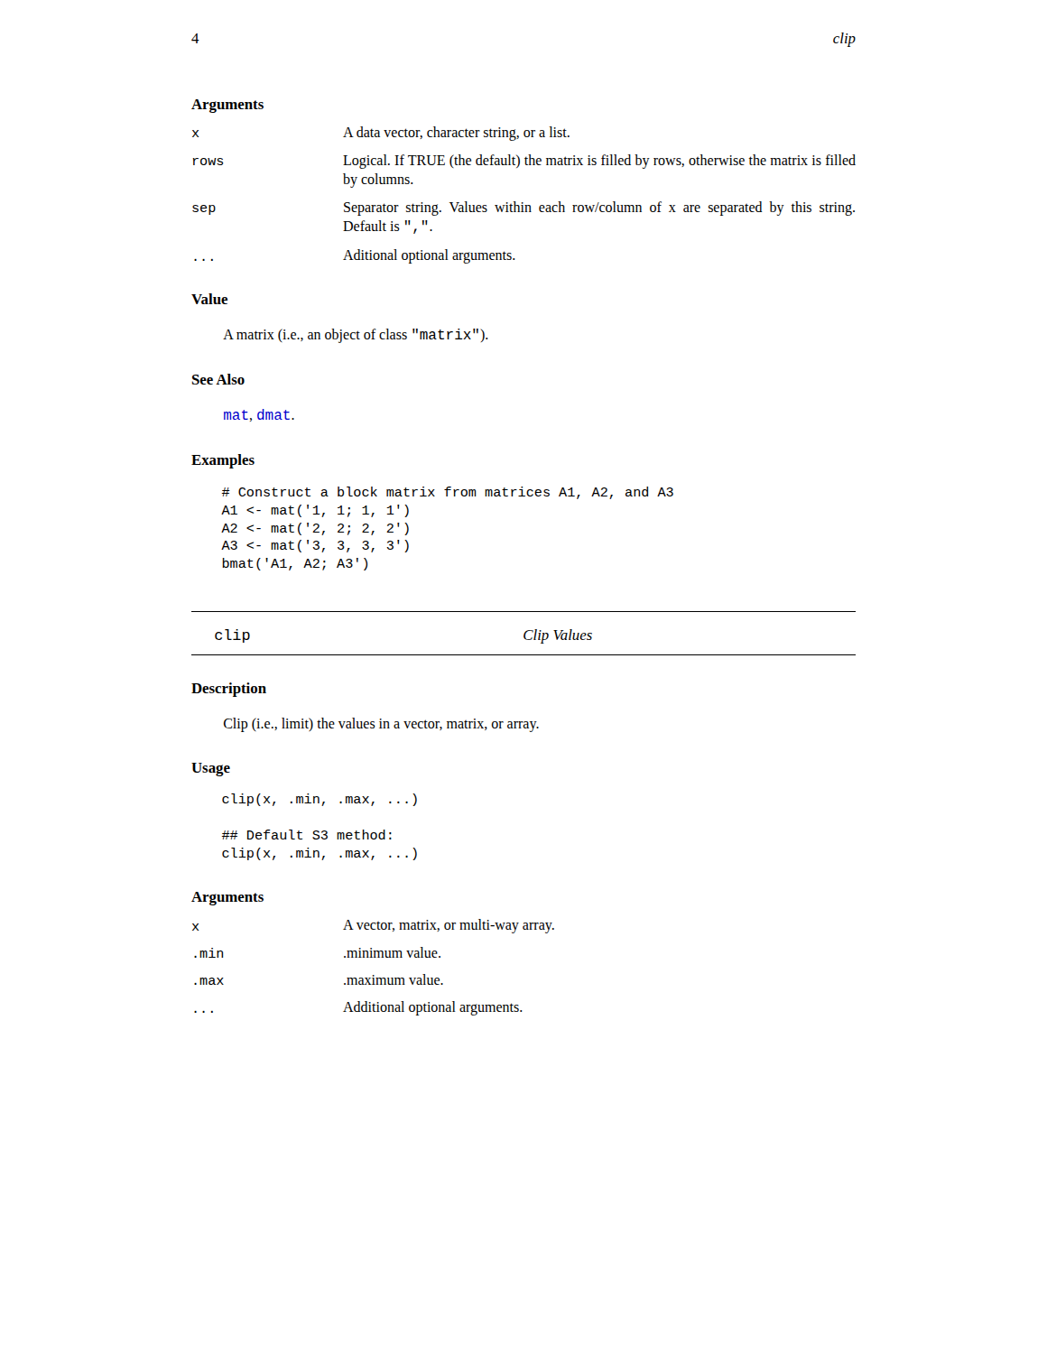4 clip
Arguments
x
A data vector, character string, or a list.
rows
Logical. If TRUE (the default) the matrix is filled by rows, otherwise the matrix is filled by columns.
sep
Separator string. Values within each row/column of x are separated by this string. Default is ",".
...
Aditional optional arguments.
Value
A matrix (i.e., an object of class "matrix").
See Also
mat, dmat.
Examples
# Construct a block matrix from matrices A1, A2, and A3
A1 <- mat('1, 1; 1, 1')
A2 <- mat('2, 2; 2, 2')
A3 <- mat('3, 3, 3, 3')
bmat('A1, A2; A3')
clip Clip Values
Description
Clip (i.e., limit) the values in a vector, matrix, or array.
Usage
clip(x, .min, .max, ...)

## Default S3 method:
clip(x, .min, .max, ...)
Arguments
x
A vector, matrix, or multi-way array.
.min
.minimum value.
.max
.maximum value.
...
Additional optional arguments.